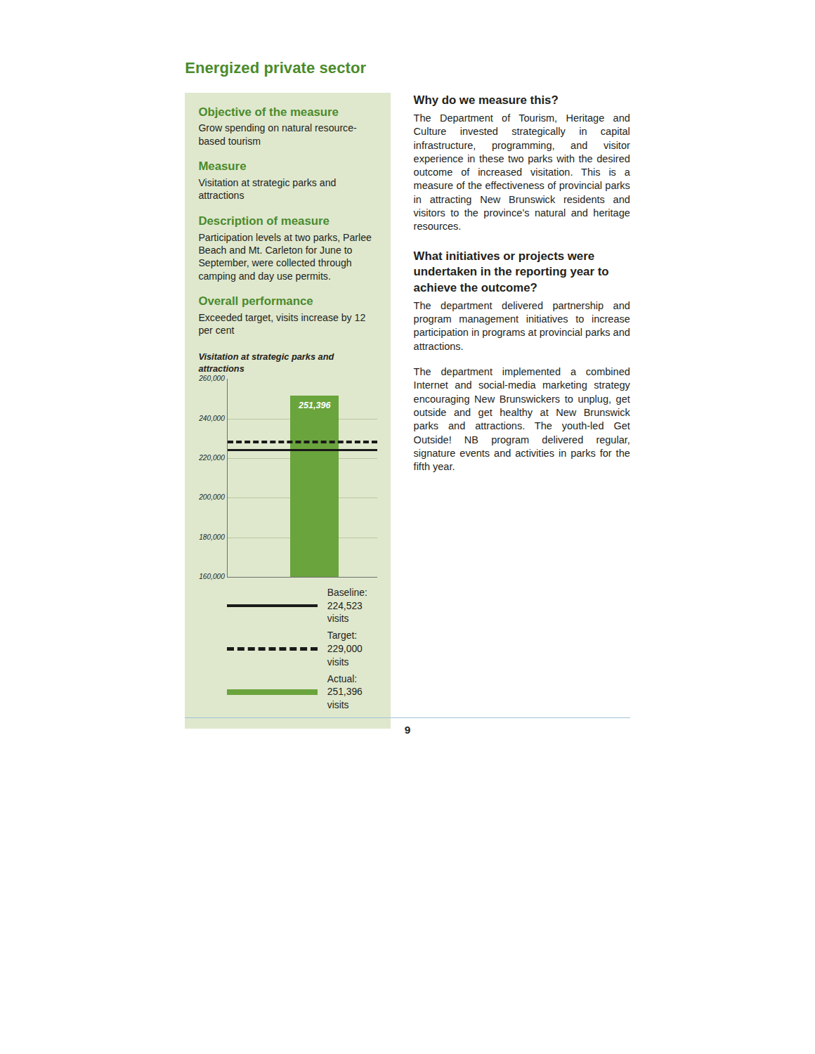Energized private sector
Objective of the measure
Grow spending on natural resource-based tourism
Measure
Visitation at strategic parks and attractions
Description of measure
Participation levels at two parks, Parlee Beach and Mt. Carleton for June to September, were collected through camping and day use permits.
Overall performance
Exceeded target, visits increase by 12 per cent
Visitation at strategic parks and attractions
260,000
240,000
220,000
200,000
180,000
160,000
251,396
Baseline: 224,523 visits
Target: 229,000 visits
Actual: 251,396 visits
Why do we measure this?
The Department of Tourism, Heritage and Culture invested strategically in capital infrastructure, programming, and visitor experience in these two parks with the desired outcome of increased visitation. This is a measure of the effectiveness of provincial parks in attracting New Brunswick residents and visitors to the province’s natural and heritage resources.
What initiatives or projects were undertaken in the reporting year to achieve the outcome?
The department delivered partnership and program management initiatives to increase participation in programs at provincial parks and attractions.
The department implemented a combined Internet and social-media marketing strategy encouraging New Brunswickers to unplug, get outside and get healthy at New Brunswick parks and attractions. The youth-led Get Outside! NB program delivered regular, signature events and activities in parks for the fifth year.
9